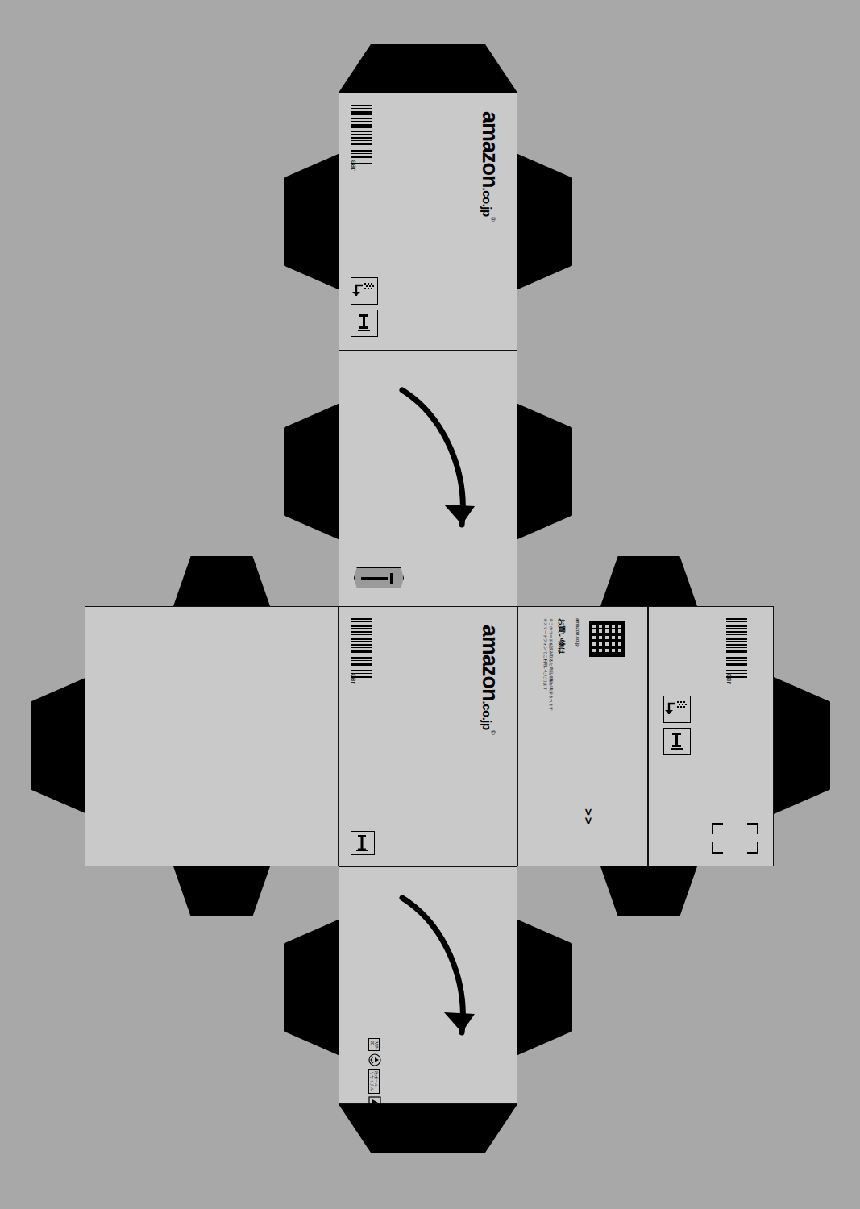JB3
amazon.co.jp®
JB3
amazon.co.jp®
amazon.co.jp
お買い物は
※このコードを読み取ると商品情報が表示されます
※スマートフォンでご利用いただけます
>>
JB3
PAP
20
段ボール
リサイクル